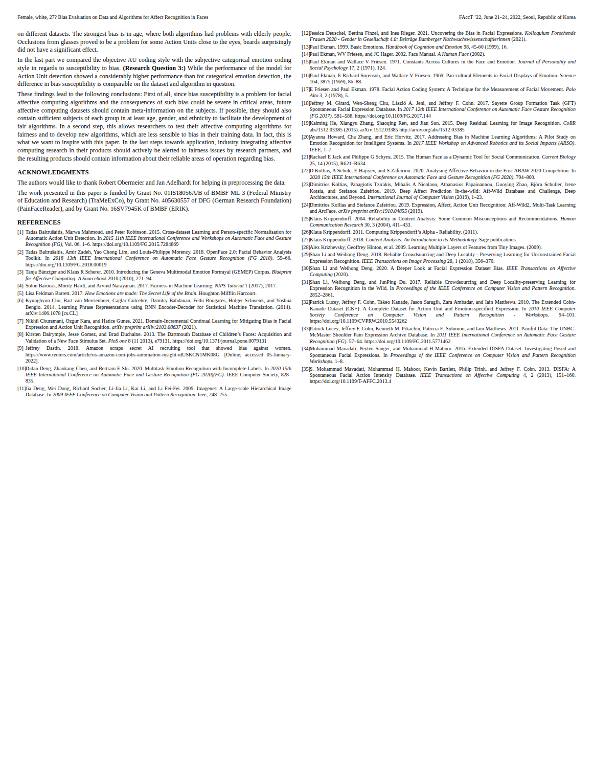Female, white, 27? Bias Evaluation on Data and Algorithms for Affect Recognition in Faces
FAccT ’22, June 21–24, 2022, Seoul, Republic of Korea
on different datasets. The strongest bias is in age, where both algorithms had problems with elderly people. Occlusions from glasses proved to be a problem for some Action Units close to the eyes, beards surprisingly did not have a significant effect.
In the last part we compared the objective AU coding style with the subjective categorical emotion coding style in regards to susceptibility to bias. (Research Question 3:) While the performance of the model for Action Unit detection showed a considerably higher performance than for categorical emotion detection, the difference in bias susceptibility is comparable on the dataset and algorithm in question.
These findings lead to the following conclusions: First of all, since bias susceptibility is a problem for facial affective computing algorithms and the consequences of such bias could be severe in critical areas, future affective computing datasets should contain meta-information on the subjects. If possible, they should also contain sufficient subjects of each group in at least age, gender, and ethnicity to facilitate the development of fair algorithms. In a second step, this allows researchers to test their affective computing algorithms for fairness and to develop new algorithms, which are less sensible to bias in their training data. In fact, this is what we want to inspire with this paper. In the last steps towards application, industry integrating affective computing research in their products should actively be alerted to fairness issues by research partners, and the resulting products should contain information about their reliable areas of operation regarding bias.
Acknowledgments
The authors would like to thank Robert Obermeier and Jan Adelhardt for helping in preprocessing the data.
The work presented in this paper is funded by Grant No. 01IS18056A/B of BMBF ML-3 (Federal Ministry of Education and Research) (TraMeExCo), by Grant No. 405630557 of DFG (German Research Foundation) (PainFaceReader), and by Grant No. 16SV7945K of BMBF (ERIK).
References
[1] Tadas Baltrušaitis, Marwa Mahmoud, and Peter Robinson. 2015. Cross-dataset Learning and Person-specific Normalisation for Automatic Action Unit Detection. In 2015 11th IEEE International Conference and Workshops on Automatic Face and Gesture Recognition (FG), Vol. 06. 1–6. https://doi.org/10.1109/FG.2015.7284869
[2] Tadas Baltrušaitis, Amir Zadeh, Yao Chong Lim, and Louis-Philippe Morency. 2018. OpenFace 2.0: Facial Behavior Analysis Toolkit. In 2018 13th IEEE International Conference on Automatic Face Gesture Recognition (FG 2018). 59–66. https://doi.org/10.1109/FG.2018.00019
[3] Tanja Bänziger and Klaus R Scherer. 2010. Introducing the Geneva Multimodal Emotion Portrayal (GEMEP) Corpus. Blueprint for Affective Computing: A Sourcebook 2010 (2010), 271–94.
[4] Solon Barocas, Moritz Hardt, and Arvind Narayanan. 2017. Fairness in Machine Learning. NIPS Tutorial 1 (2017), 2017.
[5] Lisa Feldman Barrett. 2017. How Emotions are made: The Secret Life of the Brain. Houghton Mifflin Harcourt.
[6] Kyunghyun Cho, Bart van Merrienboer, Caglar Gulcehre, Dzmitry Bahdanau, Fethi Bougares, Holger Schwenk, and Yoshua Bengio. 2014. Learning Phrase Representations using RNN Encoder-Decoder for Statistical Machine Translation. (2014). arXiv:1406.1078 [cs.CL]
[7] Nikhil Churamani, Ozgur Kara, and Hatice Gunes. 2021. Domain-Incremental Continual Learning for Mitigating Bias in Facial Expression and Action Unit Recognition. arXiv preprint arXiv:2103.08637 (2021).
[8] Kirsten Dalrymple, Jesse Gomez, and Brad Duchaine. 2013. The Dartmouth Database of Children’s Faces: Acquisition and Validation of a New Face Stimulus Set. PloS one 8 (11 2013), e79131. https://doi.org/10.1371/journal.pone.0079131
[9] Jeffrey Dastin. 2018. Amazon scraps secret AI recruiting tool that showed bias against women. https://www.reuters.com/article/us-amazon-com-jobs-automation-insight-idUSKCN1MK08G. [Online; accessed 05-January-2022].
[10] Didan Deng, Zhaokang Chen, and Bertram E Shi. 2020. Multitask Emotion Recognition with Incomplete Labels. In 2020 15th IEEE International Conference on Automatic Face and Gesture Recognition (FG 2020)(FG). IEEE Computer Society, 828–835.
[11] Jia Deng, Wei Dong, Richard Socher, Li-Jia Li, Kai Li, and Li Fei-Fei. 2009. Imagenet: A Large-scale Hierarchical Image Database. In 2009 IEEE Conference on Computer Vision and Pattern Recognition. Ieee, 248–255.
[12] Jessica Deuschel, Bettina Finzel, and Ines Rieger. 2021. Uncovering the Bias in Facial Expressions. Kolloquium Forschende Frauen 2020 - Gender in Gesellschaft 4.0: Beiträge Bamberger Nachwuchswissenschaftlerinnen (2021).
[13] Paul Ekman. 1999. Basic Emotions. Handbook of Cognition and Emotion 98, 45-60 (1999), 16.
[14] Paul Ekman, WV Friesen, and JC Hager. 2002. Facs Manual. A Human Face (2002).
[15] Paul Ekman and Wallace V Friesen. 1971. Constants Across Cultures in the Face and Emotion. Journal of Personality and Social Psychology 17, 2 (1971), 124.
[16] Paul Ekman, E Richard Sorenson, and Wallace V Friesen. 1969. Pan-cultural Elements in Facial Displays of Emotion. Science 164, 3875 (1969), 86–88.
[17] E Friesen and Paul Ekman. 1978. Facial Action Coding System: A Technique for the Measurement of Facial Movement. Palo Alto 3, 2 (1978), 5.
[18] Jeffrey M. Girard, Wen-Sheng Chu, László A. Jeni, and Jeffrey F. Cohn. 2017. Sayette Group Formation Task (GFT) Spontaneous Facial Expression Database. In 2017 12th IEEE International Conference on Automatic Face Gesture Recognition (FG 2017). 581–588. https://doi.org/10.1109/FG.2017.144
[19] Kaiming He, Xiangyu Zhang, Shaoqing Ren, and Jian Sun. 2015. Deep Residual Learning for Image Recognition. CoRR abs/1512.03385 (2015). arXiv:1512.03385 http://arxiv.org/abs/1512.03385
[20] Ayanna Howard, Cha Zhang, and Eric Horvitz. 2017. Addressing Bias in Machine Learning Algorithms: A Pilot Study on Emotion Recognition for Intelligent Systems. In 2017 IEEE Workshop on Advanced Robotics and its Social Impacts (ARSO). IEEE, 1–7.
[21] Rachael E Jack and Philippe G Schyns. 2015. The Human Face as a Dynamic Tool for Social Communication. Current Biology 25, 14 (2015), R621–R634.
[22] D Kollias, A Schulc, E Hajiyev, and S Zafeiriou. 2020. Analysing Affective Behavior in the First ABAW 2020 Competition. In 2020 15th IEEE International Conference on Automatic Face and Gesture Recognition (FG 2020). 794–800.
[23] Dimitrios Kollias, Panagiotis Tzirakis, Mihalis A Nicolaou, Athanasios Papaioannou, Guoying Zhao, Björn Schuller, Irene Kotsia, and Stefanos Zafeiriou. 2019. Deep Affect Prediction In-the-wild: Aff-Wild Database and Challenge, Deep Architectures, and Beyond. International Journal of Computer Vision (2019), 1–23.
[24] Dimitrios Kollias and Stefanos Zafeiriou. 2019. Expression, Affect, Action Unit Recognition: Aff-Wild2, Multi-Task Learning and ArcFace. arXiv preprint arXiv:1910.04855 (2019).
[25] Klaus Krippendorff. 2004. Reliability in Content Analysis: Some Common Misconceptions and Recommendations. Human Communication Research 30, 3 (2004), 411–433.
[26] Klaus Krippendorff. 2011. Computing Krippendorff’s Alpha - Reliability. (2011).
[27] Klaus Krippendorff. 2018. Content Analysis: An Introduction to its Methodology. Sage publications.
[28] Alex Krizhevsky, Geoffrey Hinton, et al. 2009. Learning Multiple Layers of Features from Tiny Images. (2009).
[29] Shan Li and Weihong Deng. 2018. Reliable Crowdsourcing and Deep Locality - Preserving Learning for Unconstrained Facial Expression Recognition. IEEE Transactions on Image Processing 28, 1 (2018), 356–370.
[30] Shan Li and Weihong Deng. 2020. A Deeper Look at Facial Expression Dataset Bias. IEEE Transactions on Affective Computing (2020).
[31] Shan Li, Weihong Deng, and JunPing Du. 2017. Reliable Crowdsourcing and Deep Locality-preserving Learning for Expression Recognition in the Wild. In Proceedings of the IEEE Conference on Computer Vision and Pattern Recognition. 2852–2861.
[32] Patrick Lucey, Jeffrey F. Cohn, Takeo Kanade, Jason Saragih, Zara Ambadar, and Iain Matthews. 2010. The Extended Cohn-Kanade Dataset (CK+): A Complete Dataset for Action Unit and Emotion-specified Expression. In 2010 IEEE Computer Society Conference on Computer Vision and Pattern Recognition - Workshops. 94–101. https://doi.org/10.1109/CVPRW.2010.5543262
[33] Patrick Lucey, Jeffrey F. Cohn, Kenneth M. Prkachin, Patricia E. Solomon, and Iain Matthews. 2011. Painful Data: The UNBC-McMaster Shoulder Pain Expression Archive Database. In 2011 IEEE International Conference on Automatic Face Gesture Recognition (FG). 57–64. https://doi.org/10.1109/FG.2011.5771462
[34] Mohammad Mavadati, Peyten Sanger, and Mohammad H Mahoor. 2016. Extended DISFA Dataset: Investigating Posed and Spontaneous Facial Expressions. In Proceedings of the IEEE Conference on Computer Vision and Pattern Recognition Workshops. 1–8.
[35] S. Mohammad Mavadati, Mohammad H. Mahoor, Kevin Bartlett, Philip Trinh, and Jeffrey F. Cohn. 2013. DISFA: A Spontaneous Facial Action Intensity Database. IEEE Transactions on Affective Computing 4, 2 (2013), 151–160. https://doi.org/10.1109/T-AFFC.2013.4